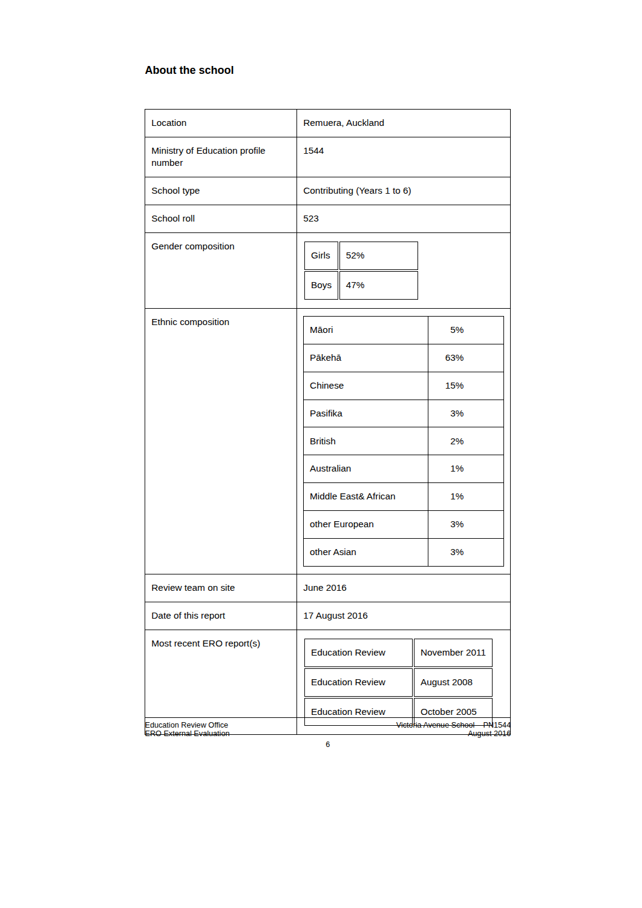About the school
| Location | Remuera, Auckland |
| Ministry of Education profile number | 1544 |
| School type | Contributing (Years 1 to 6) |
| School roll | 523 |
| Gender composition | / Girls / 52% / / Boys / 47% / |
| Ethnic composition | / Māori / 5% / / Pākehā / 63% / / Chinese / 15% / / Pasifika / 3% / / British / 2% / / Australian / 1% / / Middle East& African / 1% / / other European / 3% / / other Asian / 3% / |
| Review team on site | June 2016 |
| Date of this report | 17 August 2016 |
| Most recent ERO report(s) | / Education Review / November 2011 / / Education Review / August 2008 / / Education Review / October 2005 / |
| Education Review Office ERO External Evaluation | Victoria Avenue School – PN1544 August 2016 |
6